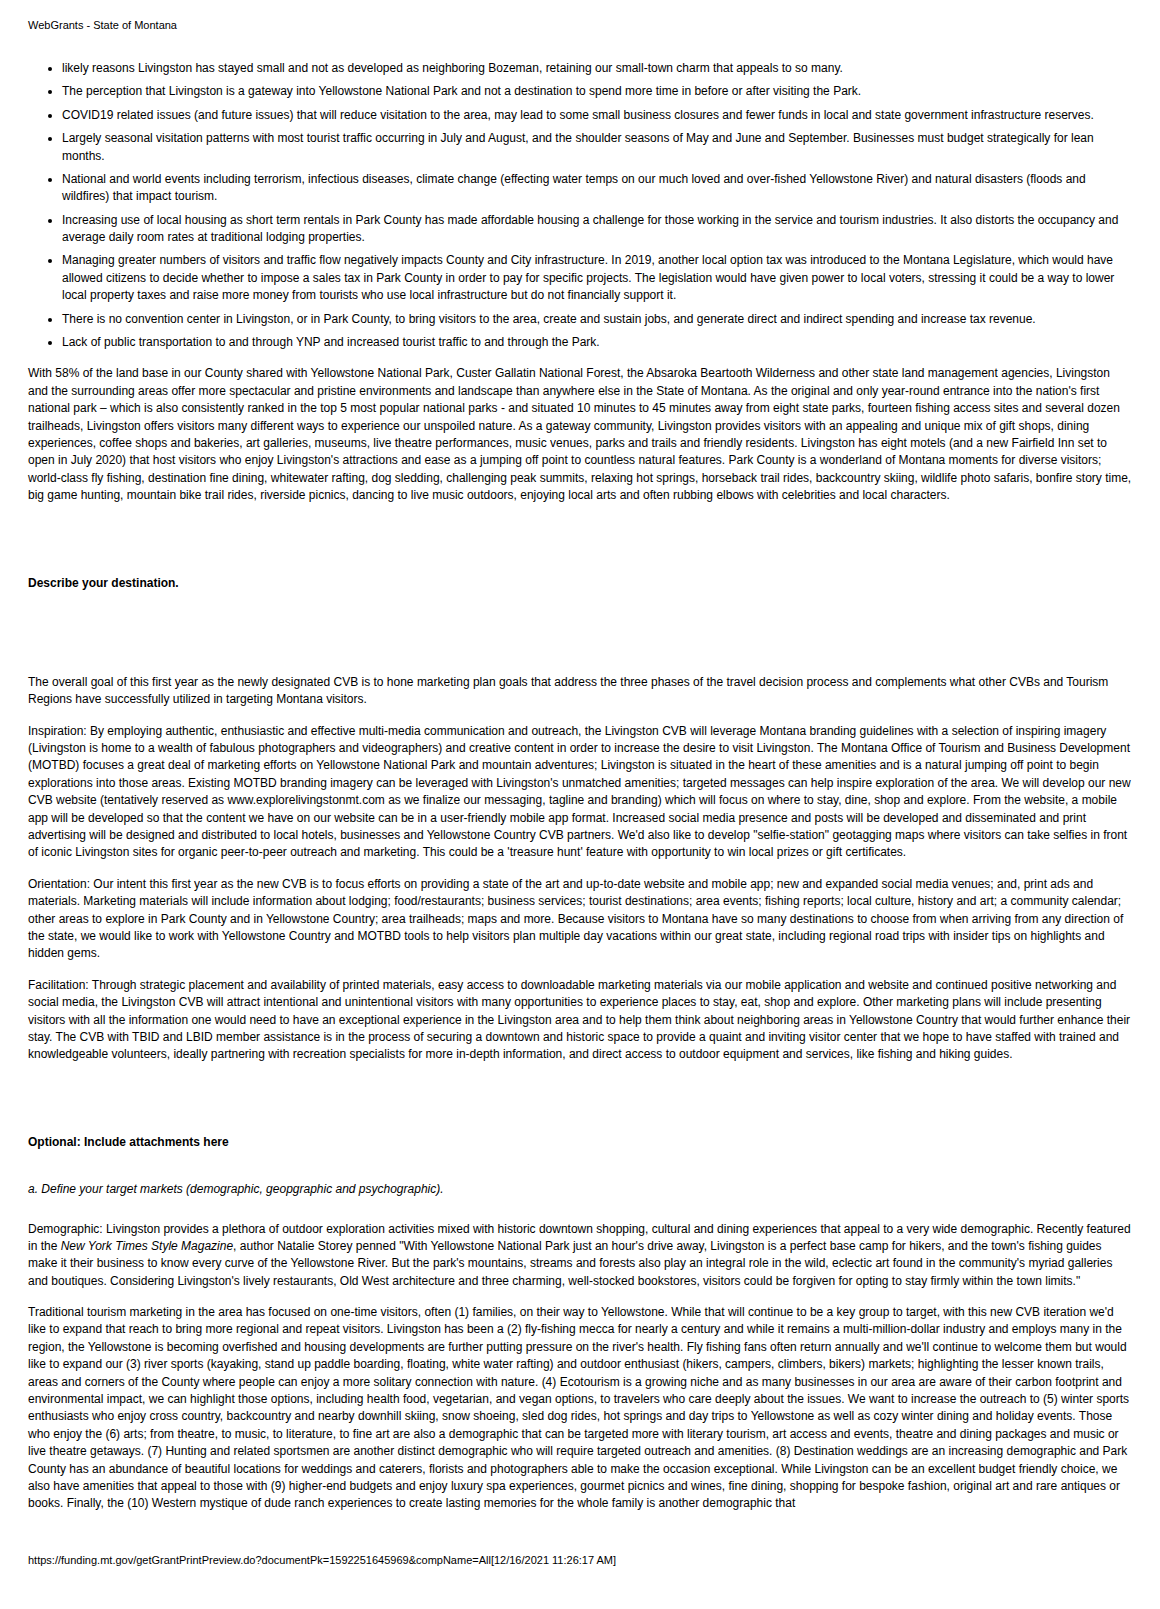WebGrants - State of Montana
likely reasons Livingston has stayed small and not as developed as neighboring Bozeman, retaining our small-town charm that appeals to so many.
The perception that Livingston is a gateway into Yellowstone National Park and not a destination to spend more time in before or after visiting the Park.
COVID19 related issues (and future issues) that will reduce visitation to the area, may lead to some small business closures and fewer funds in local and state government infrastructure reserves.
Largely seasonal visitation patterns with most tourist traffic occurring in July and August, and the shoulder seasons of May and June and September. Businesses must budget strategically for lean months.
National and world events including terrorism, infectious diseases, climate change (effecting water temps on our much loved and over-fished Yellowstone River) and natural disasters (floods and wildfires) that impact tourism.
Increasing use of local housing as short term rentals in Park County has made affordable housing a challenge for those working in the service and tourism industries. It also distorts the occupancy and average daily room rates at traditional lodging properties.
Managing greater numbers of visitors and traffic flow negatively impacts County and City infrastructure. In 2019, another local option tax was introduced to the Montana Legislature, which would have allowed citizens to decide whether to impose a sales tax in Park County in order to pay for specific projects. The legislation would have given power to local voters, stressing it could be a way to lower local property taxes and raise more money from tourists who use local infrastructure but do not financially support it.
There is no convention center in Livingston, or in Park County, to bring visitors to the area, create and sustain jobs, and generate direct and indirect spending and increase tax revenue.
Lack of public transportation to and through YNP and increased tourist traffic to and through the Park.
With 58% of the land base in our County shared with Yellowstone National Park, Custer Gallatin National Forest, the Absaroka Beartooth Wilderness and other state land management agencies, Livingston and the surrounding areas offer more spectacular and pristine environments and landscape than anywhere else in the State of Montana. As the original and only year-round entrance into the nation's first national park – which is also consistently ranked in the top 5 most popular national parks - and situated 10 minutes to 45 minutes away from eight state parks, fourteen fishing access sites and several dozen trailheads, Livingston offers visitors many different ways to experience our unspoiled nature. As a gateway community, Livingston provides visitors with an appealing and unique mix of gift shops, dining experiences, coffee shops and bakeries, art galleries, museums, live theatre performances, music venues, parks and trails and friendly residents. Livingston has eight motels (and a new Fairfield Inn set to open in July 2020) that host visitors who enjoy Livingston's attractions and ease as a jumping off point to countless natural features. Park County is a wonderland of Montana moments for diverse visitors; world-class fly fishing, destination fine dining, whitewater rafting, dog sledding, challenging peak summits, relaxing hot springs, horseback trail rides, backcountry skiing, wildlife photo safaris, bonfire story time, big game hunting, mountain bike trail rides, riverside picnics, dancing to live music outdoors, enjoying local arts and often rubbing elbows with celebrities and local characters.
Describe your destination.
The overall goal of this first year as the newly designated CVB is to hone marketing plan goals that address the three phases of the travel decision process and complements what other CVBs and Tourism Regions have successfully utilized in targeting Montana visitors.
Inspiration: By employing authentic, enthusiastic and effective multi-media communication and outreach, the Livingston CVB will leverage Montana branding guidelines with a selection of inspiring imagery (Livingston is home to a wealth of fabulous photographers and videographers) and creative content in order to increase the desire to visit Livingston. The Montana Office of Tourism and Business Development (MOTBD) focuses a great deal of marketing efforts on Yellowstone National Park and mountain adventures; Livingston is situated in the heart of these amenities and is a natural jumping off point to begin explorations into those areas. Existing MOTBD branding imagery can be leveraged with Livingston's unmatched amenities; targeted messages can help inspire exploration of the area. We will develop our new CVB website (tentatively reserved as www.explorelivingstonmt.com as we finalize our messaging, tagline and branding) which will focus on where to stay, dine, shop and explore. From the website, a mobile app will be developed so that the content we have on our website can be in a user-friendly mobile app format. Increased social media presence and posts will be developed and disseminated and print advertising will be designed and distributed to local hotels, businesses and Yellowstone Country CVB partners. We'd also like to develop "selfie-station" geotagging maps where visitors can take selfies in front of iconic Livingston sites for organic peer-to-peer outreach and marketing. This could be a 'treasure hunt' feature with opportunity to win local prizes or gift certificates.
Orientation: Our intent this first year as the new CVB is to focus efforts on providing a state of the art and up-to-date website and mobile app; new and expanded social media venues; and, print ads and materials. Marketing materials will include information about lodging; food/restaurants; business services; tourist destinations; area events; fishing reports; local culture, history and art; a community calendar; other areas to explore in Park County and in Yellowstone Country; area trailheads; maps and more. Because visitors to Montana have so many destinations to choose from when arriving from any direction of the state, we would like to work with Yellowstone Country and MOTBD tools to help visitors plan multiple day vacations within our great state, including regional road trips with insider tips on highlights and hidden gems.
Facilitation: Through strategic placement and availability of printed materials, easy access to downloadable marketing materials via our mobile application and website and continued positive networking and social media, the Livingston CVB will attract intentional and unintentional visitors with many opportunities to experience places to stay, eat, shop and explore. Other marketing plans will include presenting visitors with all the information one would need to have an exceptional experience in the Livingston area and to help them think about neighboring areas in Yellowstone Country that would further enhance their stay. The CVB with TBID and LBID member assistance is in the process of securing a downtown and historic space to provide a quaint and inviting visitor center that we hope to have staffed with trained and knowledgeable volunteers, ideally partnering with recreation specialists for more in-depth information, and direct access to outdoor equipment and services, like fishing and hiking guides.
Optional: Include attachments here
a. Define your target markets (demographic, geopgraphic and psychographic).
Demographic: Livingston provides a plethora of outdoor exploration activities mixed with historic downtown shopping, cultural and dining experiences that appeal to a very wide demographic. Recently featured in the New York Times Style Magazine, author Natalie Storey penned "With Yellowstone National Park just an hour's drive away, Livingston is a perfect base camp for hikers, and the town's fishing guides make it their business to know every curve of the Yellowstone River. But the park's mountains, streams and forests also play an integral role in the wild, eclectic art found in the community's myriad galleries and boutiques. Considering Livingston's lively restaurants, Old West architecture and three charming, well-stocked bookstores, visitors could be forgiven for opting to stay firmly within the town limits."
Traditional tourism marketing in the area has focused on one-time visitors, often (1) families, on their way to Yellowstone. While that will continue to be a key group to target, with this new CVB iteration we'd like to expand that reach to bring more regional and repeat visitors. Livingston has been a (2) fly-fishing mecca for nearly a century and while it remains a multi-million-dollar industry and employs many in the region, the Yellowstone is becoming overfished and housing developments are further putting pressure on the river's health. Fly fishing fans often return annually and we'll continue to welcome them but would like to expand our (3) river sports (kayaking, stand up paddle boarding, floating, white water rafting) and outdoor enthusiast (hikers, campers, climbers, bikers) markets; highlighting the lesser known trails, areas and corners of the County where people can enjoy a more solitary connection with nature. (4) Ecotourism is a growing niche and as many businesses in our area are aware of their carbon footprint and environmental impact, we can highlight those options, including health food, vegetarian, and vegan options, to travelers who care deeply about the issues. We want to increase the outreach to (5) winter sports enthusiasts who enjoy cross country, backcountry and nearby downhill skiing, snow shoeing, sled dog rides, hot springs and day trips to Yellowstone as well as cozy winter dining and holiday events. Those who enjoy the (6) arts; from theatre, to music, to literature, to fine art are also a demographic that can be targeted more with literary tourism, art access and events, theatre and dining packages and music or live theatre getaways. (7) Hunting and related sportsmen are another distinct demographic who will require targeted outreach and amenities. (8) Destination weddings are an increasing demographic and Park County has an abundance of beautiful locations for weddings and caterers, florists and photographers able to make the occasion exceptional. While Livingston can be an excellent budget friendly choice, we also have amenities that appeal to those with (9) higher-end budgets and enjoy luxury spa experiences, gourmet picnics and wines, fine dining, shopping for bespoke fashion, original art and rare antiques or books. Finally, the (10) Western mystique of dude ranch experiences to create lasting memories for the whole family is another demographic that
https://funding.mt.gov/getGrantPrintPreview.do?documentPk=1592251645969&compName=All[12/16/2021 11:26:17 AM]